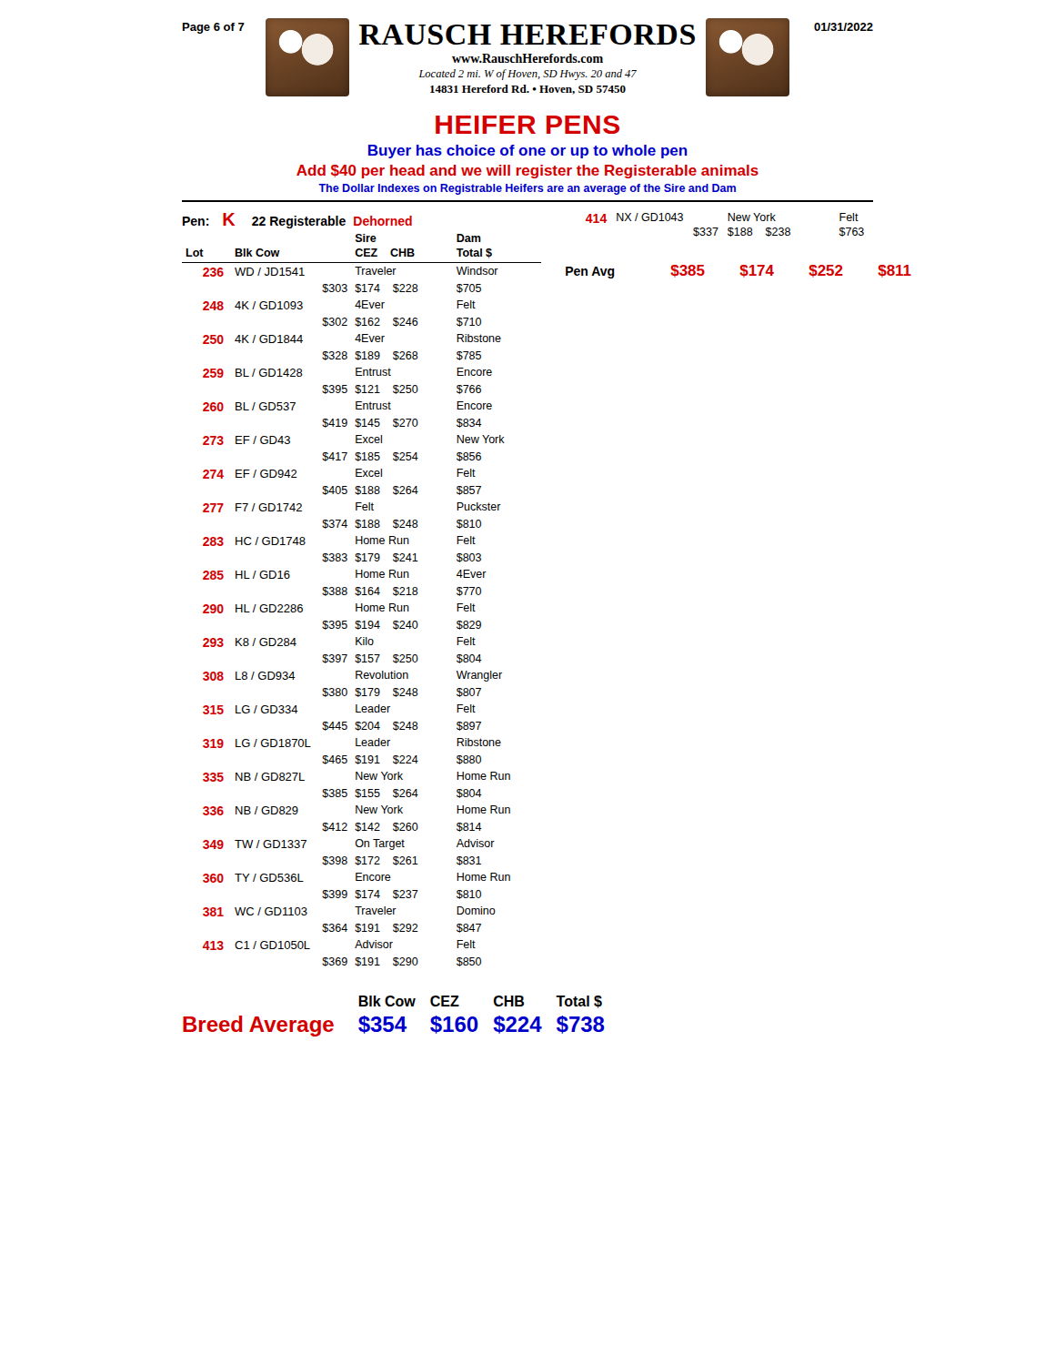Page 6 of 7
01/31/2022
RAUSCH HEREFORDS
www.RauschHerefords.com
Located 2 mi. W of Hoven, SD Hwys. 20 and 47
14831 Hereford Rd. • Hoven, SD 57450
HEIFER PENS
Buyer has choice of one or up to whole pen
Add $40 per head and we will register the Registerable animals
The Dollar Indexes on Registrable Heifers are an average of the Sire and Dam
Pen: K 22 Registerable Dehorned
| | | Sire | Dam |
| --- | --- | --- | --- |
| Lot | Blk Cow | CEZ CHB | Total $ |
| 236 | WD / JD1541 | Traveler | Windsor |
| $303 | $174 $228 | $705 |
| 248 | 4K / GD1093 | 4Ever | Felt |
| $302 | $162 $246 | $710 |
| 250 | 4K / GD1844 | 4Ever | Ribstone |
| $328 | $189 $268 | $785 |
| 259 | BL / GD1428 | Entrust | Encore |
| $395 | $121 $250 | $766 |
| 260 | BL / GD537 | Entrust | Encore |
| $419 | $145 $270 | $834 |
| 273 | EF / GD43 | Excel | New York |
| $417 | $185 $254 | $856 |
| 274 | EF / GD942 | Excel | Felt |
| $405 | $188 $264 | $857 |
| 277 | F7 / GD1742 | Felt | Puckster |
| $374 | $188 $248 | $810 |
| 283 | HC / GD1748 | Home Run | Felt |
| $383 | $179 $241 | $803 |
| 285 | HL / GD16 | Home Run | 4Ever |
| $388 | $164 $218 | $770 |
| 290 | HL / GD2286 | Home Run | Felt |
| $395 | $194 $240 | $829 |
| 293 | K8 / GD284 | Kilo | Felt |
| $397 | $157 $250 | $804 |
| 308 | L8 / GD934 | Revolution | Wrangler |
| $380 | $179 $248 | $807 |
| 315 | LG / GD334 | Leader | Felt |
| $445 | $204 $248 | $897 |
| 319 | LG / GD1870L | Leader | Ribstone |
| $465 | $191 $224 | $880 |
| 335 | NB / GD827L | New York | Home Run |
| $385 | $155 $264 | $804 |
| 336 | NB / GD829 | New York | Home Run |
| $412 | $142 $260 | $814 |
| 349 | TW / GD1337 | On Target | Advisor |
| $398 | $172 $261 | $831 |
| 360 | TY / GD536L | Encore | Home Run |
| $399 | $174 $237 | $810 |
| 381 | WC / GD1103 | Traveler | Domino |
| $364 | $191 $292 | $847 |
| 413 | C1 / GD1050L | Advisor | Felt |
| $369 | $191 $290 | $850 |
414
NX / GD1043
New York
Felt
$337
$188 $238
$763
Pen Avg
$385
$174
$252
$811
Breed Average
| Blk Cow | CEZ | CHB | Total $ |
| --- | --- | --- | --- |
| $354 | $160 | $224 | $738 |